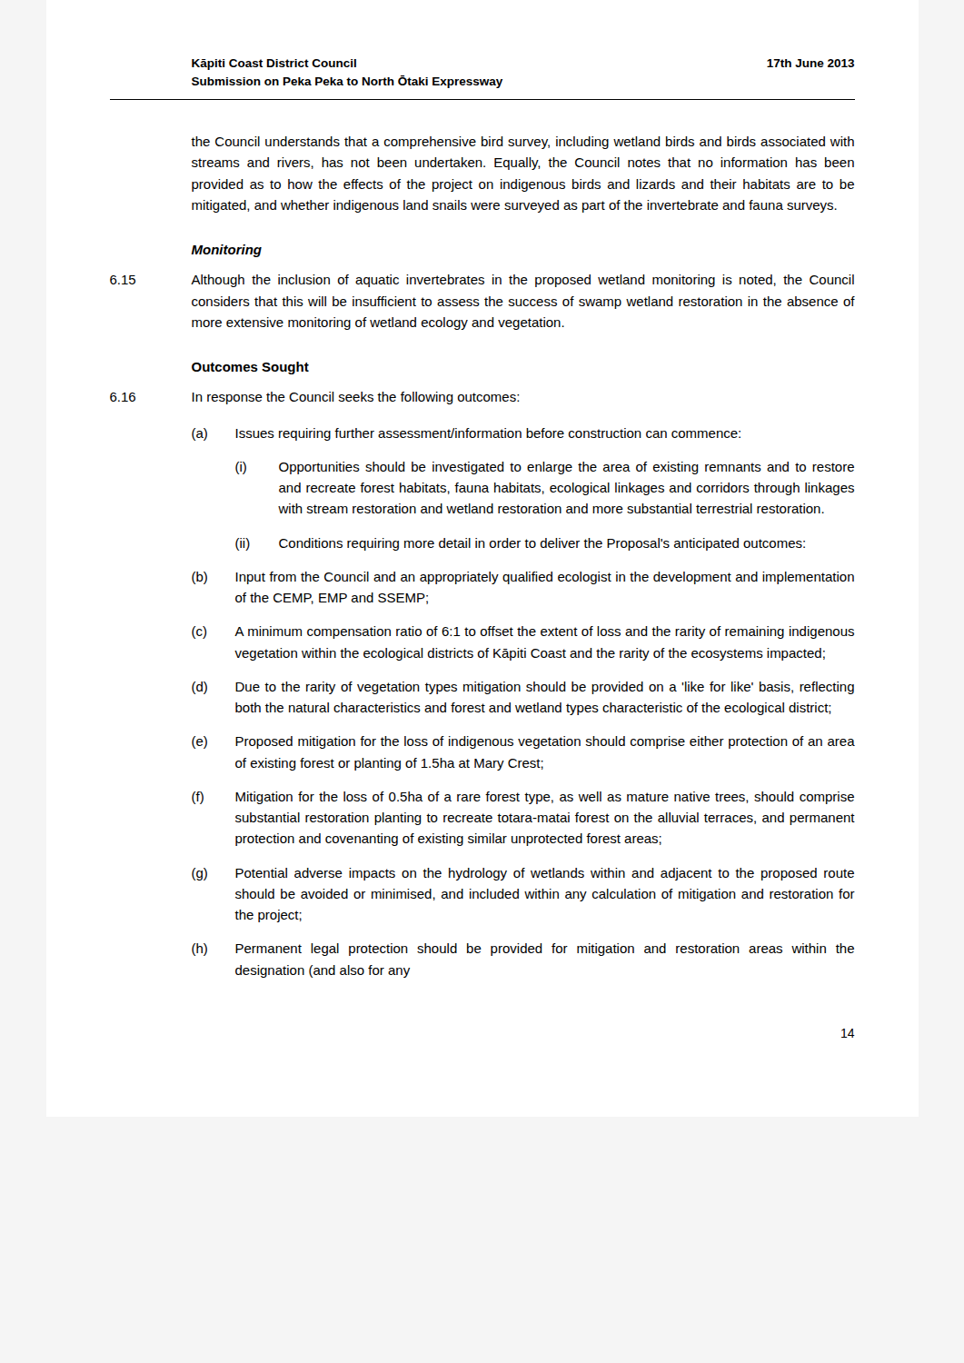Kāpiti Coast District Council
Submission on Peka Peka to North Ōtaki Expressway
17th June 2013
the Council understands that a comprehensive bird survey, including wetland birds and birds associated with streams and rivers, has not been undertaken. Equally, the Council notes that no information has been provided as to how the effects of the project on indigenous birds and lizards and their habitats are to be mitigated, and whether indigenous land snails were surveyed as part of the invertebrate and fauna surveys.
Monitoring
6.15
Although the inclusion of aquatic invertebrates in the proposed wetland monitoring is noted, the Council considers that this will be insufficient to assess the success of swamp wetland restoration in the absence of more extensive monitoring of wetland ecology and vegetation.
Outcomes Sought
6.16
In response the Council seeks the following outcomes:
(a)
Issues requiring further assessment/information before construction can commence:
(i)
Opportunities should be investigated to enlarge the area of existing remnants and to restore and recreate forest habitats, fauna habitats, ecological linkages and corridors through linkages with stream restoration and wetland restoration and more substantial terrestrial restoration.
(ii)
Conditions requiring more detail in order to deliver the Proposal's anticipated outcomes:
(b)
Input from the Council and an appropriately qualified ecologist in the development and implementation of the CEMP, EMP and SSEMP;
(c)
A minimum compensation ratio of 6:1 to offset the extent of loss and the rarity of remaining indigenous vegetation within the ecological districts of Kāpiti Coast and the rarity of the ecosystems impacted;
(d)
Due to the rarity of vegetation types mitigation should be provided on a 'like for like' basis, reflecting both the natural characteristics and forest and wetland types characteristic of the ecological district;
(e)
Proposed mitigation for the loss of indigenous vegetation should comprise either protection of an area of existing forest or planting of 1.5ha at Mary Crest;
(f)
Mitigation for the loss of 0.5ha of a rare forest type, as well as mature native trees, should comprise substantial restoration planting to recreate totara-matai forest on the alluvial terraces, and permanent protection and covenanting of existing similar unprotected forest areas;
(g)
Potential adverse impacts on the hydrology of wetlands within and adjacent to the proposed route should be avoided or minimised, and included within any calculation of mitigation and restoration for the project;
(h)
Permanent legal protection should be provided for mitigation and restoration areas within the designation (and also for any
14